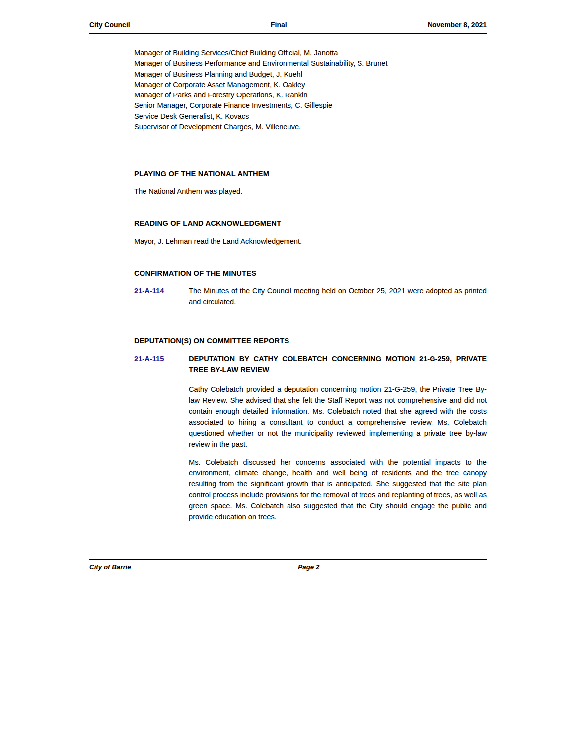City Council Final November 8, 2021
Manager of Building Services/Chief Building Official, M. Janotta
Manager of Business Performance and Environmental Sustainability, S. Brunet
Manager of Business Planning and Budget, J. Kuehl
Manager of Corporate Asset Management, K. Oakley
Manager of Parks and Forestry Operations, K. Rankin
Senior Manager, Corporate Finance Investments, C. Gillespie
Service Desk Generalist, K. Kovacs
Supervisor of Development Charges, M. Villeneuve.
PLAYING OF THE NATIONAL ANTHEM
The National Anthem was played.
READING OF LAND ACKNOWLEDGMENT
Mayor, J. Lehman read the Land Acknowledgement.
CONFIRMATION OF THE MINUTES
21-A-114
The Minutes of the City Council meeting held on October 25, 2021 were adopted as printed and circulated.
DEPUTATION(S) ON COMMITTEE REPORTS
21-A-115
DEPUTATION BY CATHY COLEBATCH CONCERNING MOTION 21-G-259, PRIVATE TREE BY-LAW REVIEW
Cathy Colebatch provided a deputation concerning motion 21-G-259, the Private Tree By-law Review. She advised that she felt the Staff Report was not comprehensive and did not contain enough detailed information. Ms. Colebatch noted that she agreed with the costs associated to hiring a consultant to conduct a comprehensive review. Ms. Colebatch questioned whether or not the municipality reviewed implementing a private tree by-law review in the past.
Ms. Colebatch discussed her concerns associated with the potential impacts to the environment, climate change, health and well being of residents and the tree canopy resulting from the significant growth that is anticipated. She suggested that the site plan control process include provisions for the removal of trees and replanting of trees, as well as green space. Ms. Colebatch also suggested that the City should engage the public and provide education on trees.
City of Barrie Page 2